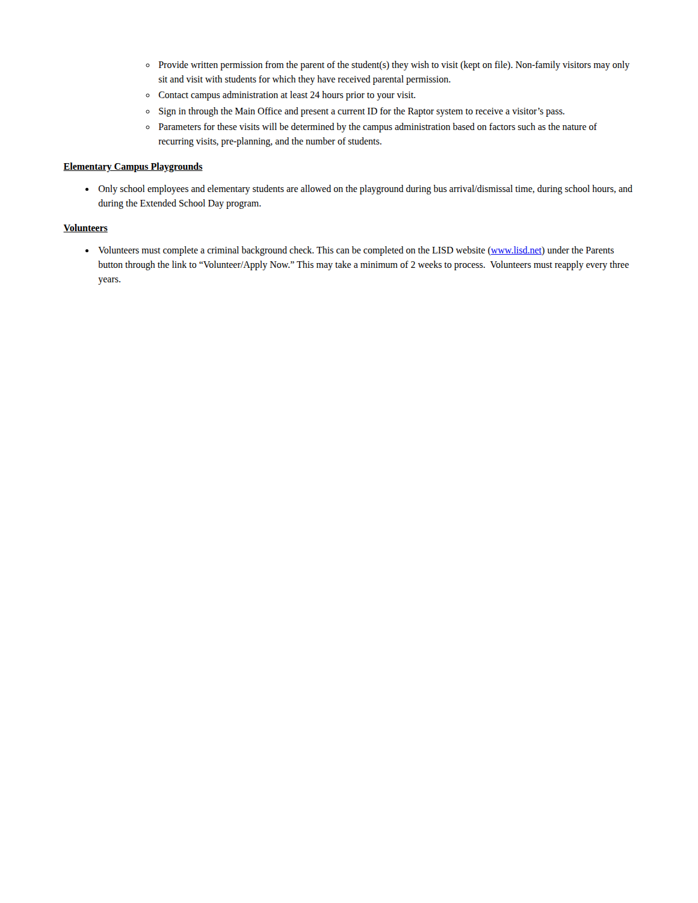Provide written permission from the parent of the student(s) they wish to visit (kept on file). Non-family visitors may only sit and visit with students for which they have received parental permission.
Contact campus administration at least 24 hours prior to your visit.
Sign in through the Main Office and present a current ID for the Raptor system to receive a visitor’s pass.
Parameters for these visits will be determined by the campus administration based on factors such as the nature of recurring visits, pre-planning, and the number of students.
Elementary Campus Playgrounds
Only school employees and elementary students are allowed on the playground during bus arrival/dismissal time, during school hours, and during the Extended School Day program.
Volunteers
Volunteers must complete a criminal background check. This can be completed on the LISD website (www.lisd.net) under the Parents button through the link to “Volunteer/Apply Now.” This may take a minimum of 2 weeks to process. Volunteers must reapply every three years.